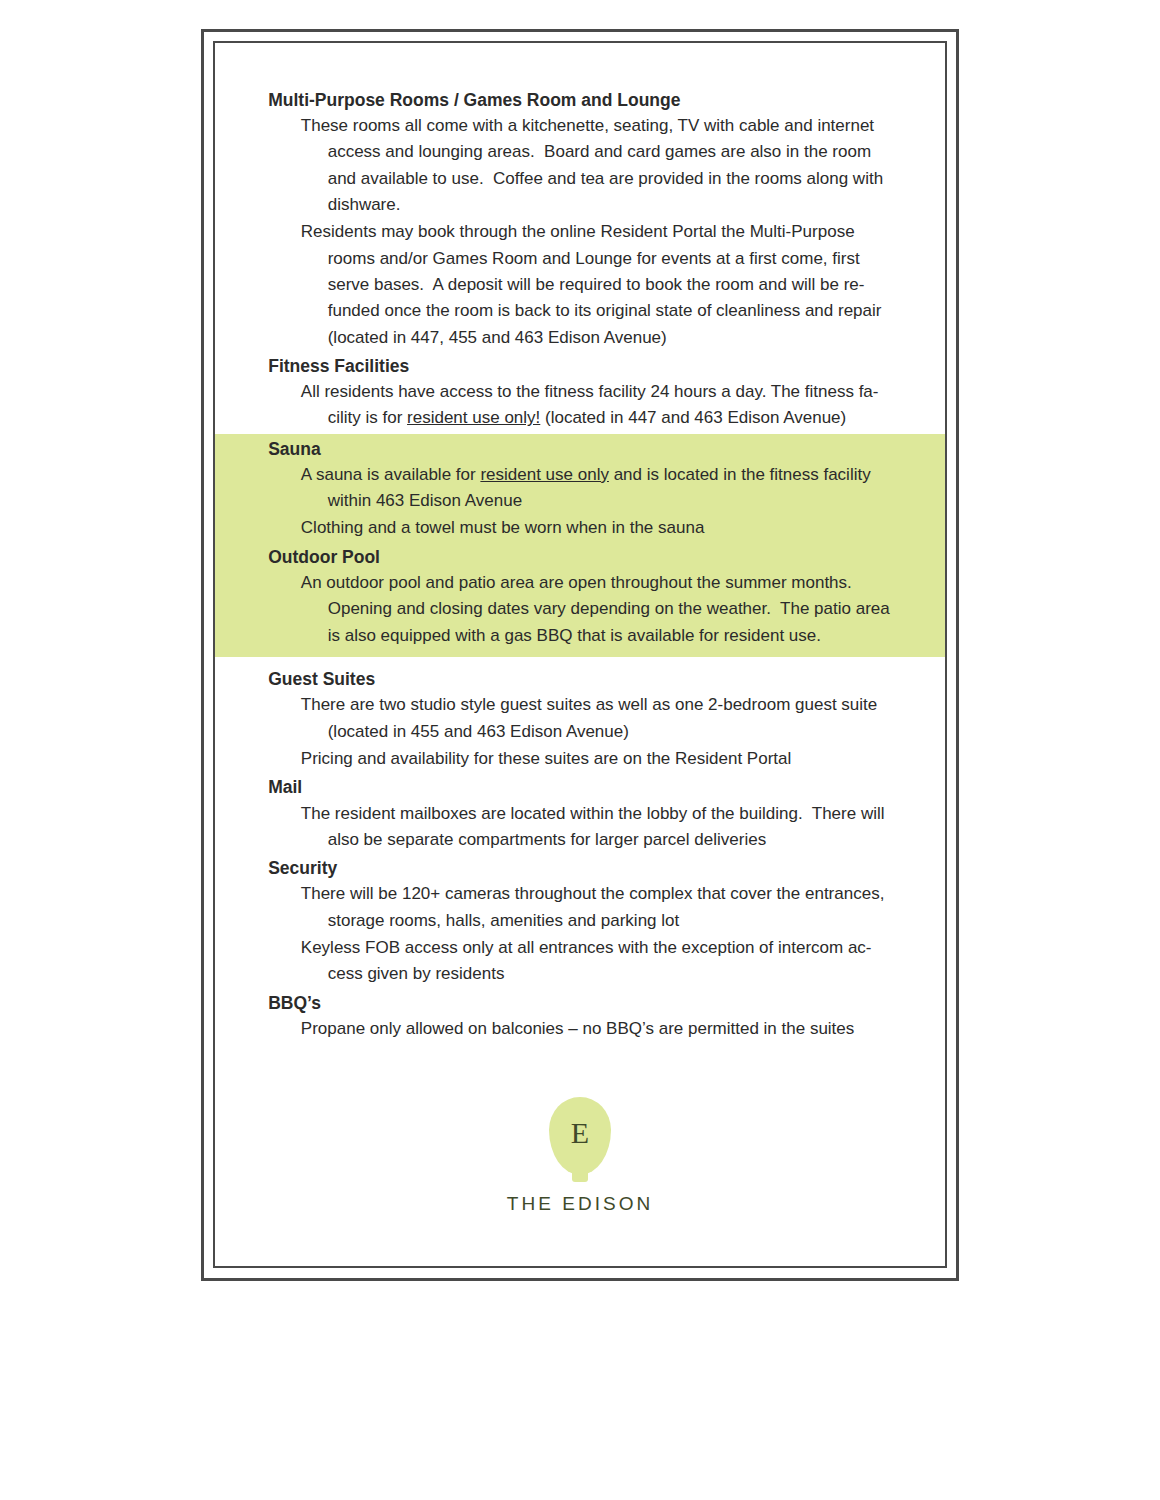Multi-Purpose Rooms / Games Room and Lounge
These rooms all come with a kitchenette, seating, TV with cable and internet access and lounging areas. Board and card games are also in the room and available to use. Coffee and tea are provided in the rooms along with dishware.
Residents may book through the online Resident Portal the Multi-Purpose rooms and/or Games Room and Lounge for events at a first come, first serve bases. A deposit will be required to book the room and will be re-funded once the room is back to its original state of cleanliness and repair (located in 447, 455 and 463 Edison Avenue)
Fitness Facilities
All residents have access to the fitness facility 24 hours a day. The fitness fa-cility is for resident use only! (located in 447 and 463 Edison Avenue)
Sauna
A sauna is available for resident use only and is located in the fitness facility within 463 Edison Avenue
Clothing and a towel must be worn when in the sauna
Outdoor Pool
An outdoor pool and patio area are open throughout the summer months. Opening and closing dates vary depending on the weather. The patio area is also equipped with a gas BBQ that is available for resident use.
Guest Suites
There are two studio style guest suites as well as one 2-bedroom guest suite (located in 455 and 463 Edison Avenue)
Pricing and availability for these suites are on the Resident Portal
Mail
The resident mailboxes are located within the lobby of the building. There will also be separate compartments for larger parcel deliveries
Security
There will be 120+ cameras throughout the complex that cover the entrances, storage rooms, halls, amenities and parking lot
Keyless FOB access only at all entrances with the exception of intercom ac-cess given by residents
BBQ’s
Propane only allowed on balconies – no BBQ’s are permitted in the suites
E
THE EDISON